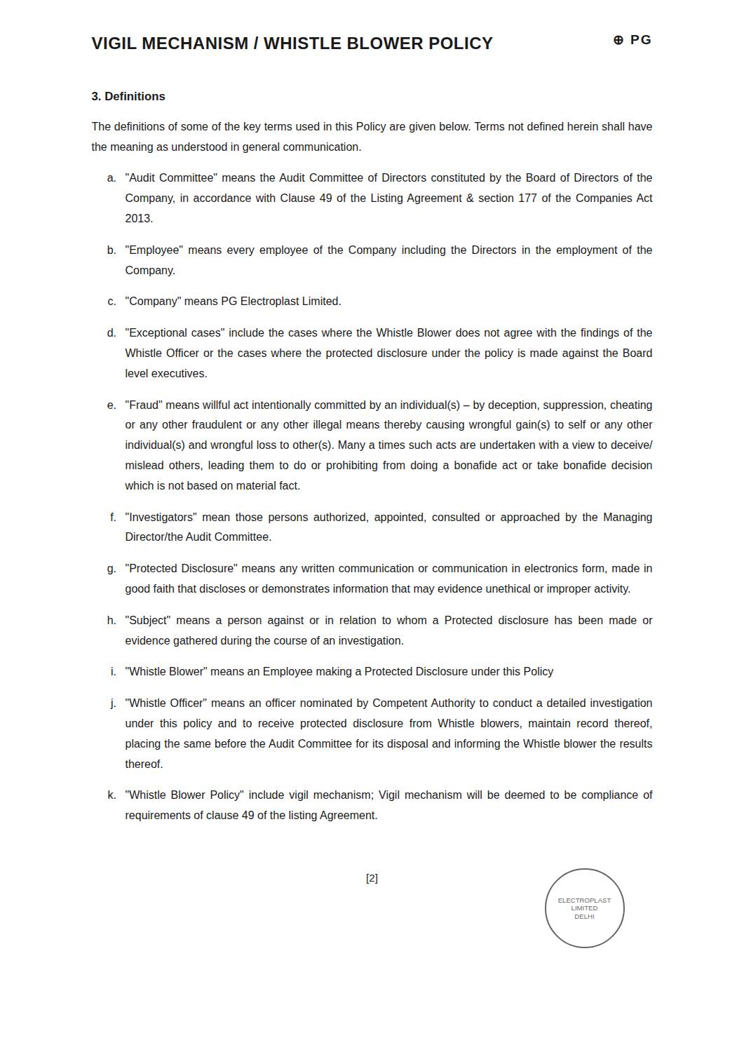⊕ PG
VIGIL MECHANISM / WHISTLE BLOWER POLICY
3. Definitions
The definitions of some of the key terms used in this Policy are given below. Terms not defined herein shall have the meaning as understood in general communication.
"Audit Committee" means the Audit Committee of Directors constituted by the Board of Directors of the Company, in accordance with Clause 49 of the Listing Agreement & section 177 of the Companies Act 2013.
"Employee" means every employee of the Company including the Directors in the employment of the Company.
"Company" means PG Electroplast Limited.
"Exceptional cases" include the cases where the Whistle Blower does not agree with the findings of the Whistle Officer or the cases where the protected disclosure under the policy is made against the Board level executives.
"Fraud" means willful act intentionally committed by an individual(s) – by deception, suppression, cheating or any other fraudulent or any other illegal means thereby causing wrongful gain(s) to self or any other individual(s) and wrongful loss to other(s). Many a times such acts are undertaken with a view to deceive/ mislead others, leading them to do or prohibiting from doing a bonafide act or take bonafide decision which is not based on material fact.
"Investigators" mean those persons authorized, appointed, consulted or approached by the Managing Director/the Audit Committee.
"Protected Disclosure" means any written communication or communication in electronics form, made in good faith that discloses or demonstrates information that may evidence unethical or improper activity.
"Subject" means a person against or in relation to whom a Protected disclosure has been made or evidence gathered during the course of an investigation.
"Whistle Blower" means an Employee making a Protected Disclosure under this Policy
"Whistle Officer" means an officer nominated by Competent Authority to conduct a detailed investigation under this policy and to receive protected disclosure from Whistle blowers, maintain record thereof, placing the same before the Audit Committee for its disposal and informing the Whistle blower the results thereof.
"Whistle Blower Policy" include vigil mechanism; Vigil mechanism will be deemed to be compliance of requirements of clause 49 of the listing Agreement.
[2]
ELECTROPLAST
LIMITED
DELHI